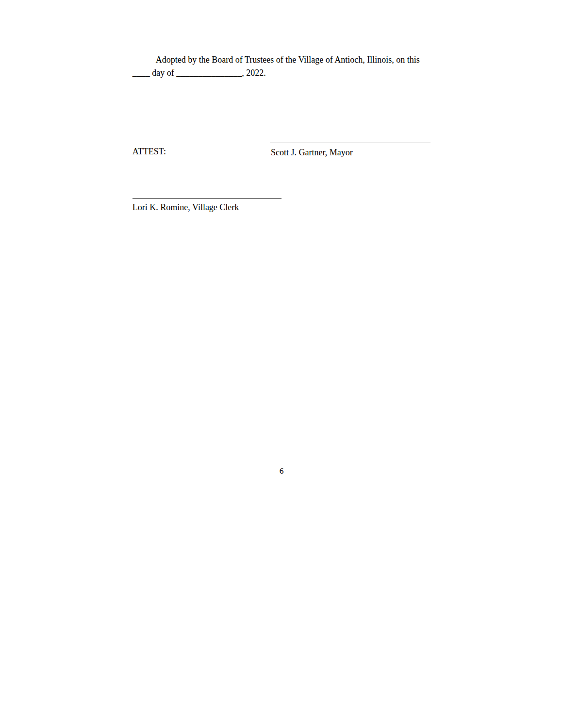Adopted by the Board of Trustees of the Village of Antioch, Illinois, on this ____ day of _______________, 2022.
Scott J. Gartner, Mayor
ATTEST:
Lori K. Romine, Village Clerk
6